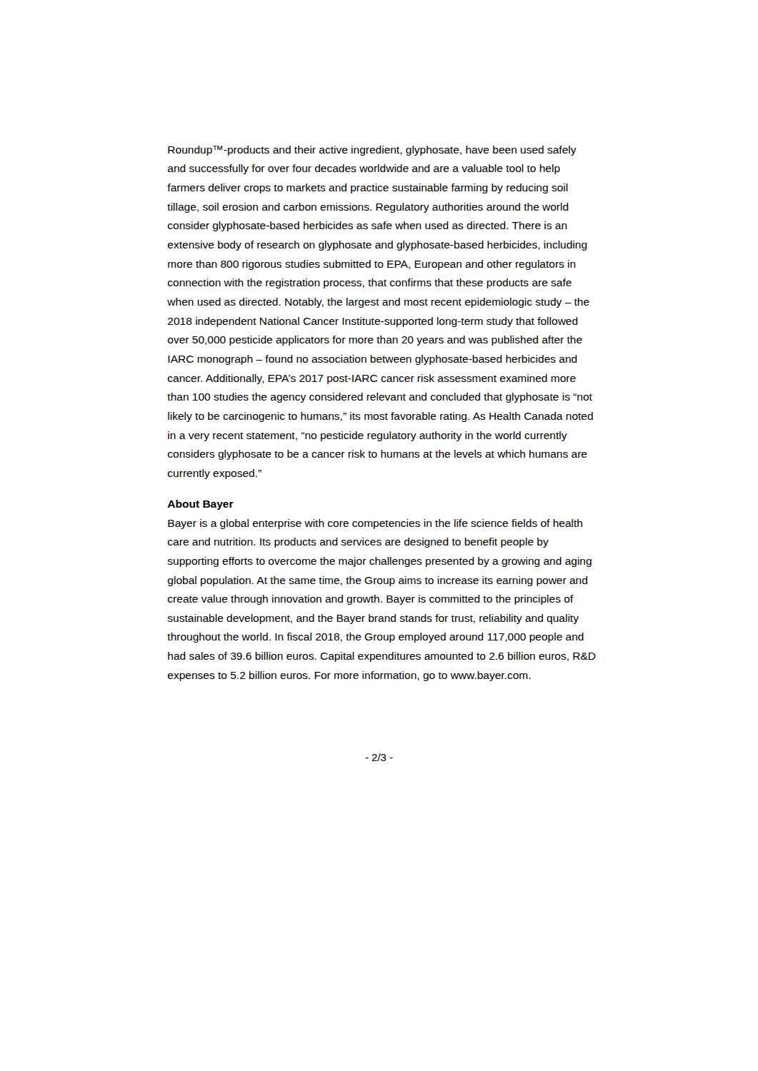Roundup™-products and their active ingredient, glyphosate, have been used safely and successfully for over four decades worldwide and are a valuable tool to help farmers deliver crops to markets and practice sustainable farming by reducing soil tillage, soil erosion and carbon emissions. Regulatory authorities around the world consider glyphosate-based herbicides as safe when used as directed. There is an extensive body of research on glyphosate and glyphosate-based herbicides, including more than 800 rigorous studies submitted to EPA, European and other regulators in connection with the registration process, that confirms that these products are safe when used as directed. Notably, the largest and most recent epidemiologic study – the 2018 independent National Cancer Institute-supported long-term study that followed over 50,000 pesticide applicators for more than 20 years and was published after the IARC monograph – found no association between glyphosate-based herbicides and cancer. Additionally, EPA’s 2017 post-IARC cancer risk assessment examined more than 100 studies the agency considered relevant and concluded that glyphosate is “not likely to be carcinogenic to humans,” its most favorable rating. As Health Canada noted in a very recent statement, “no pesticide regulatory authority in the world currently considers glyphosate to be a cancer risk to humans at the levels at which humans are currently exposed.”
About Bayer
Bayer is a global enterprise with core competencies in the life science fields of health care and nutrition. Its products and services are designed to benefit people by supporting efforts to overcome the major challenges presented by a growing and aging global population. At the same time, the Group aims to increase its earning power and create value through innovation and growth. Bayer is committed to the principles of sustainable development, and the Bayer brand stands for trust, reliability and quality throughout the world. In fiscal 2018, the Group employed around 117,000 people and had sales of 39.6 billion euros. Capital expenditures amounted to 2.6 billion euros, R&D expenses to 5.2 billion euros. For more information, go to www.bayer.com.
- 2/3 -